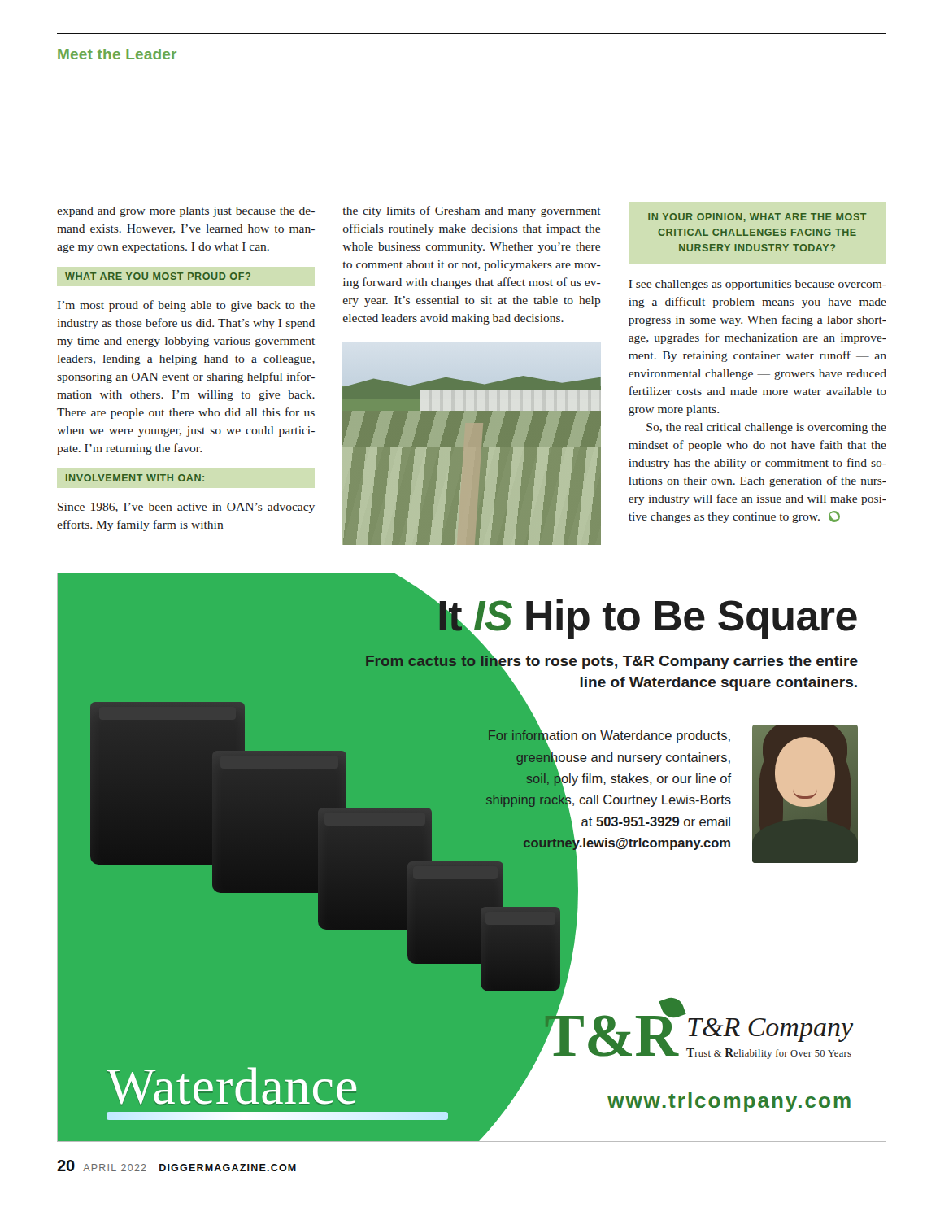Meet the Leader
expand and grow more plants just because the demand exists. However, I’ve learned how to manage my own expectations. I do what I can.
What are you most proud of?
I’m most proud of being able to give back to the industry as those before us did. That’s why I spend my time and energy lobbying various government leaders, lending a helping hand to a colleague, sponsoring an OAN event or sharing helpful information with others. I’m willing to give back. There are people out there who did all this for us when we were younger, just so we could participate. I’m returning the favor.
Involvement with OAN:
Since 1986, I’ve been active in OAN’s advocacy efforts. My family farm is within
the city limits of Gresham and many government officials routinely make decisions that impact the whole business community. Whether you’re there to comment about it or not, policymakers are moving forward with changes that affect most of us every year. It’s essential to sit at the table to help elected leaders avoid making bad decisions.
In your opinion, what are the most critical challenges facing the nursery industry today?
I see challenges as opportunities because overcoming a difficult problem means you have made progress in some way. When facing a labor shortage, upgrades for mechanization are an improvement. By retaining container water runoff — an environmental challenge — growers have reduced fertilizer costs and made more water available to grow more plants.
So, the real critical challenge is overcoming the mindset of people who do not have faith that the industry has the ability or commitment to find solutions on their own. Each generation of the nursery industry will face an issue and will make positive changes as they continue to grow.
It IS Hip to Be Square
From cactus to liners to rose pots, T&R Company carries the entire line of Waterdance square containers.
For information on Waterdance products,
greenhouse and nursery containers,
soil, poly film, stakes, or our line of
shipping racks, call Courtney Lewis-Borts
at 503-951-3929 or email
courtney.lewis@trlcompany.com
Waterdance
T&R
T&R Company
Trust & Reliability for Over 50 Years
www.trlcompany.com
20 April 2022 DiggerMagazine.com